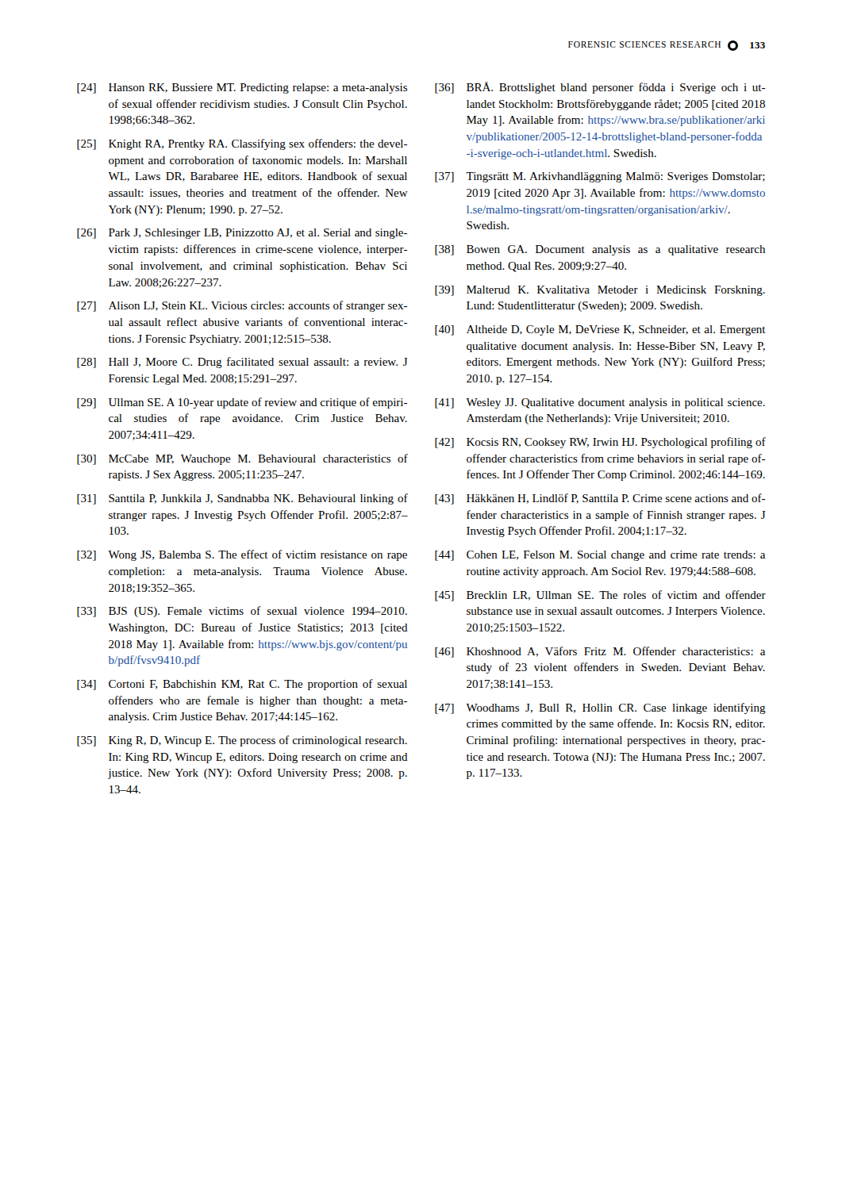Forensic Sciences Research 133
[24] Hanson RK, Bussiere MT. Predicting relapse: a meta-analysis of sexual offender recidivism studies. J Consult Clin Psychol. 1998;66:348–362.
[25] Knight RA, Prentky RA. Classifying sex offenders: the development and corroboration of taxonomic models. In: Marshall WL, Laws DR, Barabaree HE, editors. Handbook of sexual assault: issues, theories and treatment of the offender. New York (NY): Plenum; 1990. p. 27–52.
[26] Park J, Schlesinger LB, Pinizzotto AJ, et al. Serial and single-victim rapists: differences in crime-scene violence, interpersonal involvement, and criminal sophistication. Behav Sci Law. 2008;26:227–237.
[27] Alison LJ, Stein KL. Vicious circles: accounts of stranger sexual assault reflect abusive variants of conventional interactions. J Forensic Psychiatry. 2001;12:515–538.
[28] Hall J, Moore C. Drug facilitated sexual assault: a review. J Forensic Legal Med. 2008;15:291–297.
[29] Ullman SE. A 10-year update of review and critique of empirical studies of rape avoidance. Crim Justice Behav. 2007;34:411–429.
[30] McCabe MP, Wauchope M. Behavioural characteristics of rapists. J Sex Aggress. 2005;11:235–247.
[31] Santtila P, Junkkila J, Sandnabba NK. Behavioural linking of stranger rapes. J Investig Psych Offender Profil. 2005;2:87–103.
[32] Wong JS, Balemba S. The effect of victim resistance on rape completion: a meta-analysis. Trauma Violence Abuse. 2018;19:352–365.
[33] BJS (US). Female victims of sexual violence 1994–2010. Washington, DC: Bureau of Justice Statistics; 2013 [cited 2018 May 1]. Available from: https://www.bjs.gov/content/pub/pdf/fvsv9410.pdf
[34] Cortoni F, Babchishin KM, Rat C. The proportion of sexual offenders who are female is higher than thought: a meta-analysis. Crim Justice Behav. 2017;44:145–162.
[35] King R, D, Wincup E. The process of criminological research. In: King RD, Wincup E, editors. Doing research on crime and justice. New York (NY): Oxford University Press; 2008. p. 13–44.
[36] BRÅ. Brottslighet bland personer födda i Sverige och i utlandet Stockholm: Brottsförebyggande rådet; 2005 [cited 2018 May 1]. Available from: https://www.bra.se/publikationer/arkiv/publikationer/2005-12-14-brottslighet-bland-personer-fodda-i-sverige-och-i-utlandet.html. Swedish.
[37] Tingsrätt M. Arkivhandläggning Malmö: Sveriges Domstolar; 2019 [cited 2020 Apr 3]. Available from: https://www.domstol.se/malmo-tingsratt/om-tingsratten/organisation/arkiv/. Swedish.
[38] Bowen GA. Document analysis as a qualitative research method. Qual Res. 2009;9:27–40.
[39] Malterud K. Kvalitativa Metoder i Medicinsk Forskning. Lund: Studentlitteratur (Sweden); 2009. Swedish.
[40] Altheide D, Coyle M, DeVriese K, Schneider, et al. Emergent qualitative document analysis. In: Hesse-Biber SN, Leavy P, editors. Emergent methods. New York (NY): Guilford Press; 2010. p. 127–154.
[41] Wesley JJ. Qualitative document analysis in political science. Amsterdam (the Netherlands): Vrije Universiteit; 2010.
[42] Kocsis RN, Cooksey RW, Irwin HJ. Psychological profiling of offender characteristics from crime behaviors in serial rape offences. Int J Offender Ther Comp Criminol. 2002;46:144–169.
[43] Häkkänen H, Lindlöf P, Santtila P. Crime scene actions and offender characteristics in a sample of Finnish stranger rapes. J Investig Psych Offender Profil. 2004;1:17–32.
[44] Cohen LE, Felson M. Social change and crime rate trends: a routine activity approach. Am Sociol Rev. 1979;44:588–608.
[45] Brecklin LR, Ullman SE. The roles of victim and offender substance use in sexual assault outcomes. J Interpers Violence. 2010;25:1503–1522.
[46] Khoshnood A, Väfors Fritz M. Offender characteristics: a study of 23 violent offenders in Sweden. Deviant Behav. 2017;38:141–153.
[47] Woodhams J, Bull R, Hollin CR. Case linkage identifying crimes committed by the same offende. In: Kocsis RN, editor. Criminal profiling: international perspectives in theory, practice and research. Totowa (NJ): The Humana Press Inc.; 2007. p. 117–133.